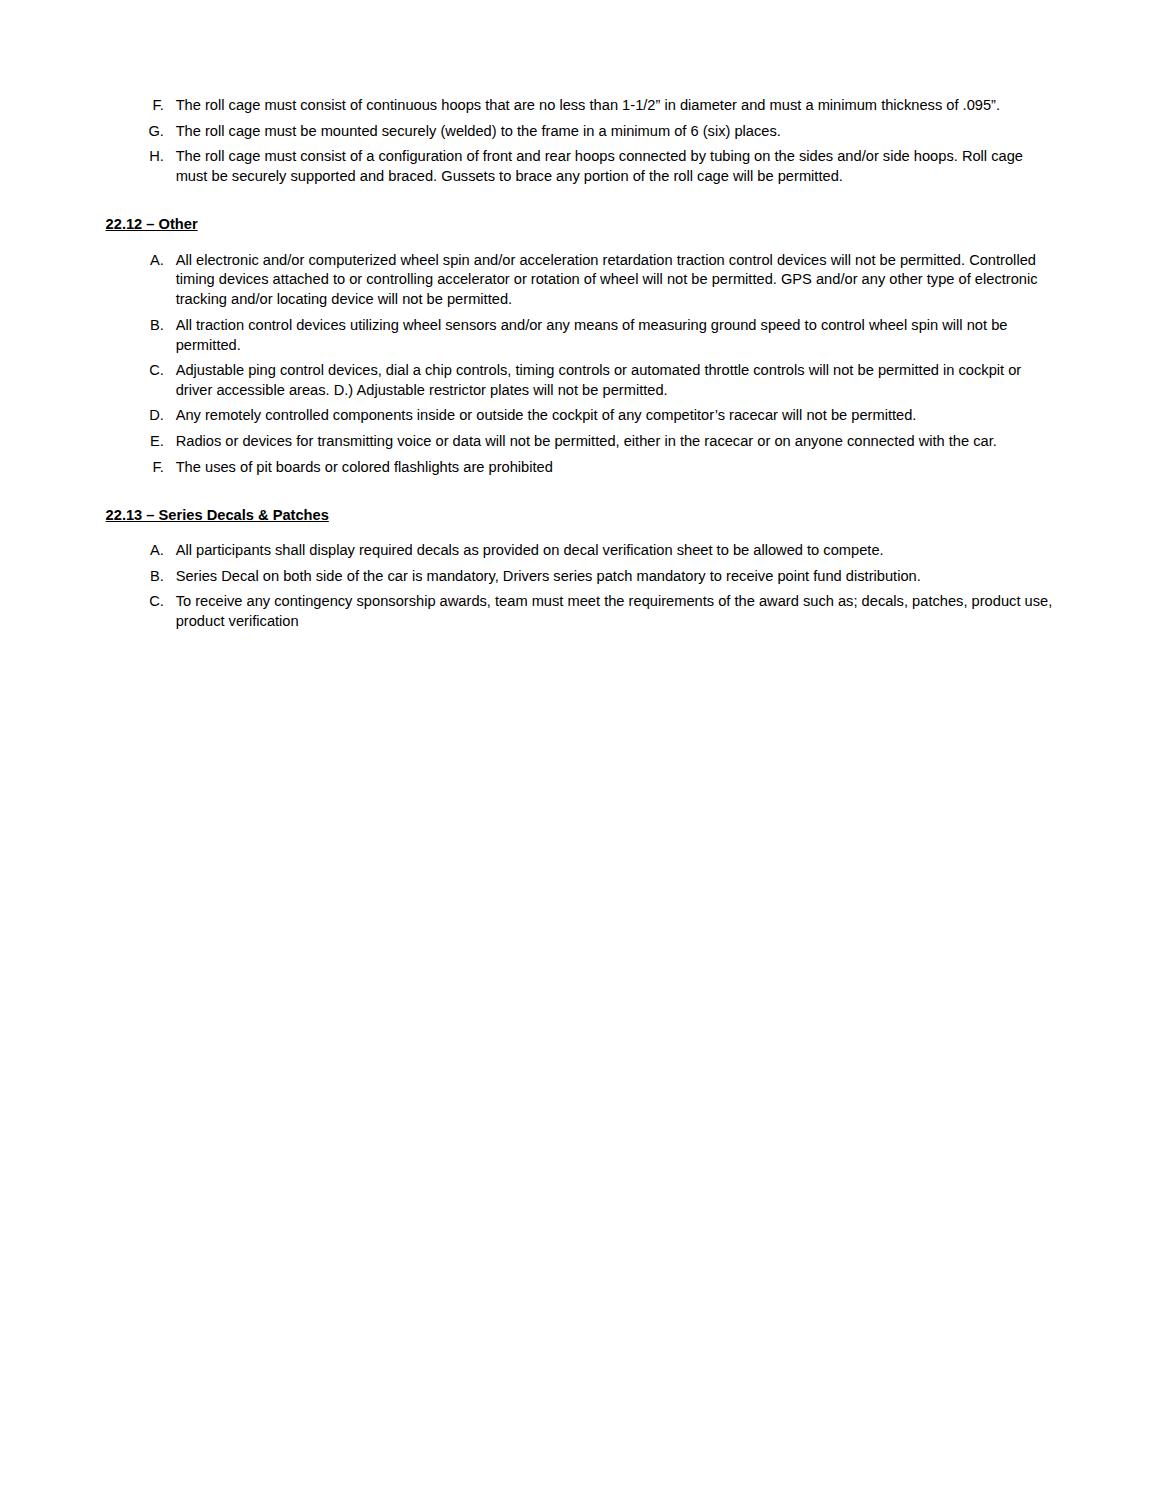The roll cage must consist of continuous hoops that are no less than 1-1/2” in diameter and must a minimum thickness of .095”.
The roll cage must be mounted securely (welded) to the frame in a minimum of 6 (six) places.
The roll cage must consist of a configuration of front and rear hoops connected by tubing on the sides and/or side hoops. Roll cage must be securely supported and braced. Gussets to brace any portion of the roll cage will be permitted.
22.12 – Other
All electronic and/or computerized wheel spin and/or acceleration retardation traction control devices will not be permitted. Controlled timing devices attached to or controlling accelerator or rotation of wheel will not be permitted. GPS and/or any other type of electronic tracking and/or locating device will not be permitted.
All traction control devices utilizing wheel sensors and/or any means of measuring ground speed to control wheel spin will not be permitted.
Adjustable ping control devices, dial a chip controls, timing controls or automated throttle controls will not be permitted in cockpit or driver accessible areas. D.) Adjustable restrictor plates will not be permitted.
Any remotely controlled components inside or outside the cockpit of any competitor’s racecar will not be permitted.
Radios or devices for transmitting voice or data will not be permitted, either in the racecar or on anyone connected with the car.
The uses of pit boards or colored flashlights are prohibited
22.13 – Series Decals & Patches
All participants shall display required decals as provided on decal verification sheet to be allowed to compete.
Series Decal on both side of the car is mandatory, Drivers series patch mandatory to receive point fund distribution.
To receive any contingency sponsorship awards, team must meet the requirements of the award such as; decals, patches, product use, product verification